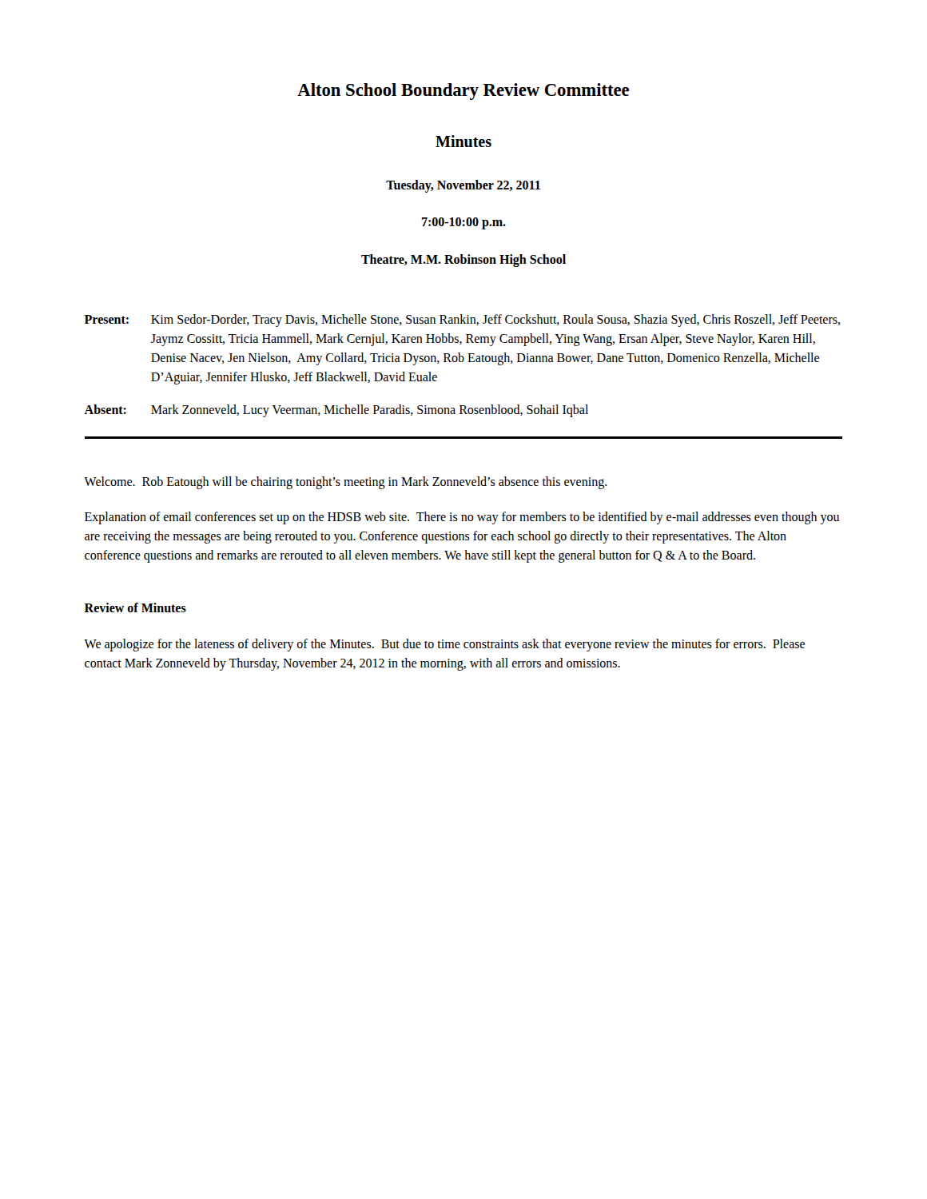Alton School Boundary Review Committee
Minutes
Tuesday, November 22, 2011
7:00-10:00 p.m.
Theatre, M.M. Robinson High School
| Present: | Kim Sedor-Dorder, Tracy Davis, Michelle Stone, Susan Rankin, Jeff Cockshutt, Roula Sousa, Shazia Syed, Chris Roszell, Jeff Peeters, Jaymz Cossitt, Tricia Hammell, Mark Cernjul, Karen Hobbs, Remy Campbell, Ying Wang, Ersan Alper, Steve Naylor, Karen Hill, Denise Nacev, Jen Nielson, Amy Collard, Tricia Dyson, Rob Eatough, Dianna Bower, Dane Tutton, Domenico Renzella, Michelle D’Aguiar, Jennifer Hlusko, Jeff Blackwell, David Euale |
| Absent: | Mark Zonneveld, Lucy Veerman, Michelle Paradis, Simona Rosenblood, Sohail Iqbal |
Welcome. Rob Eatough will be chairing tonight’s meeting in Mark Zonneveld’s absence this evening.
Explanation of email conferences set up on the HDSB web site. There is no way for members to be identified by e-mail addresses even though you are receiving the messages are being rerouted to you. Conference questions for each school go directly to their representatives. The Alton conference questions and remarks are rerouted to all eleven members. We have still kept the general button for Q & A to the Board.
Review of Minutes
We apologize for the lateness of delivery of the Minutes. But due to time constraints ask that everyone review the minutes for errors. Please contact Mark Zonneveld by Thursday, November 24, 2012 in the morning, with all errors and omissions.